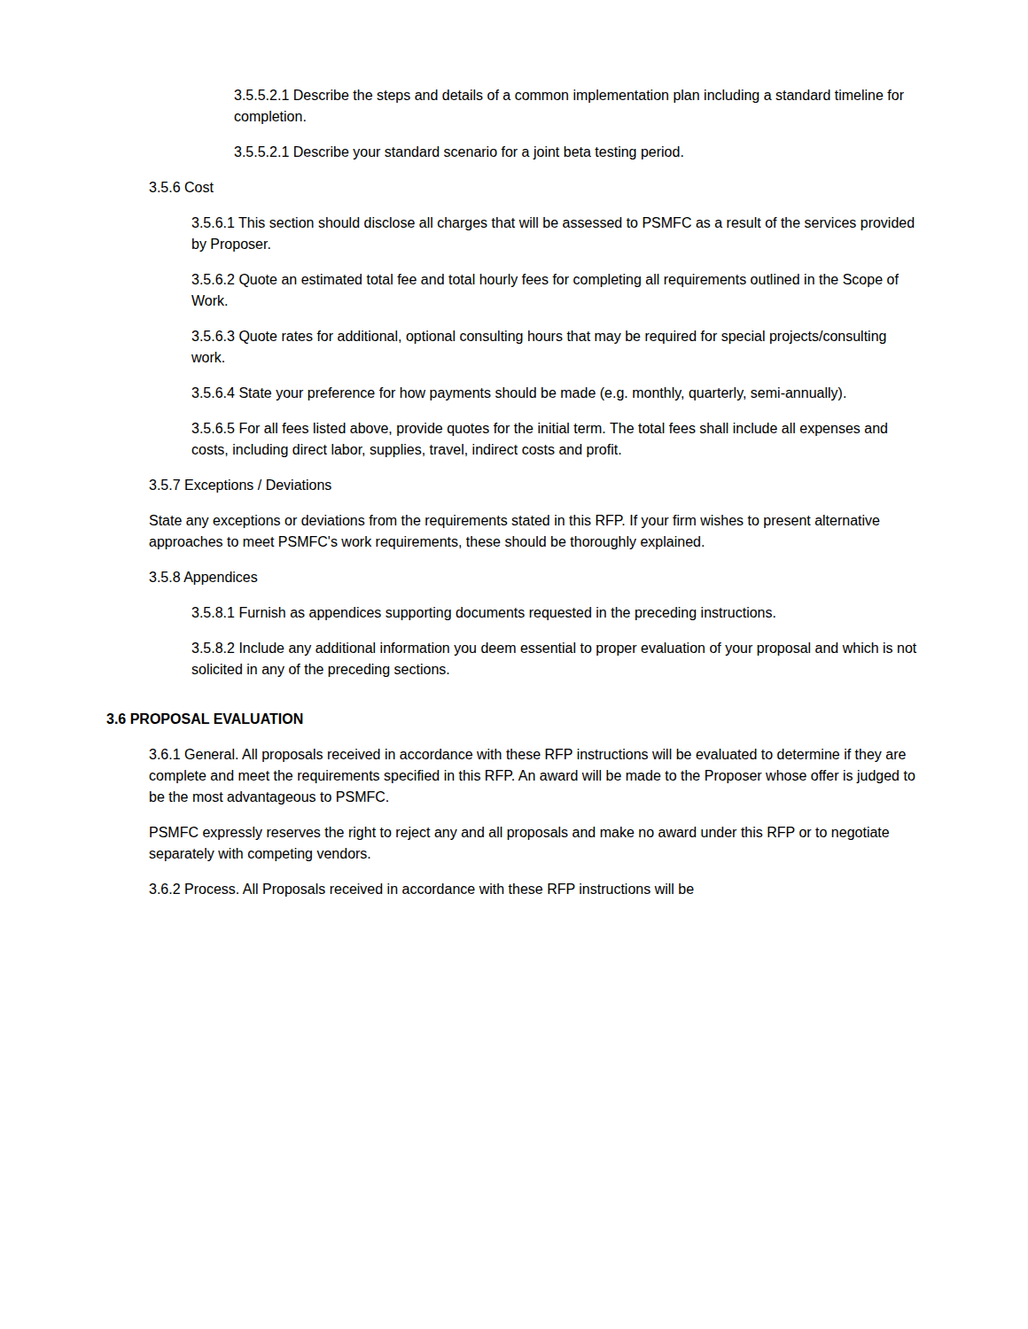3.5.5.2.1 Describe the steps and details of a common implementation plan including a standard timeline for completion.
3.5.5.2.1 Describe your standard scenario for a joint beta testing period.
3.5.6 Cost
3.5.6.1 This section should disclose all charges that will be assessed to PSMFC as a result of the services provided by Proposer.
3.5.6.2 Quote an estimated total fee and total hourly fees for completing all requirements outlined in the Scope of Work.
3.5.6.3 Quote rates for additional, optional consulting hours that may be required for special projects/consulting work.
3.5.6.4 State your preference for how payments should be made (e.g. monthly, quarterly, semi-annually).
3.5.6.5 For all fees listed above, provide quotes for the initial term. The total fees shall include all expenses and costs, including direct labor, supplies, travel, indirect costs and profit.
3.5.7 Exceptions / Deviations
State any exceptions or deviations from the requirements stated in this RFP. If your firm wishes to present alternative approaches to meet PSMFC's work requirements, these should be thoroughly explained.
3.5.8 Appendices
3.5.8.1 Furnish as appendices supporting documents requested in the preceding instructions.
3.5.8.2 Include any additional information you deem essential to proper evaluation of your proposal and which is not solicited in any of the preceding sections.
3.6 PROPOSAL EVALUATION
3.6.1 General. All proposals received in accordance with these RFP instructions will be evaluated to determine if they are complete and meet the requirements specified in this RFP. An award will be made to the Proposer whose offer is judged to be the most advantageous to PSMFC.
PSMFC expressly reserves the right to reject any and all proposals and make no award under this RFP or to negotiate separately with competing vendors.
3.6.2 Process. All Proposals received in accordance with these RFP instructions will be